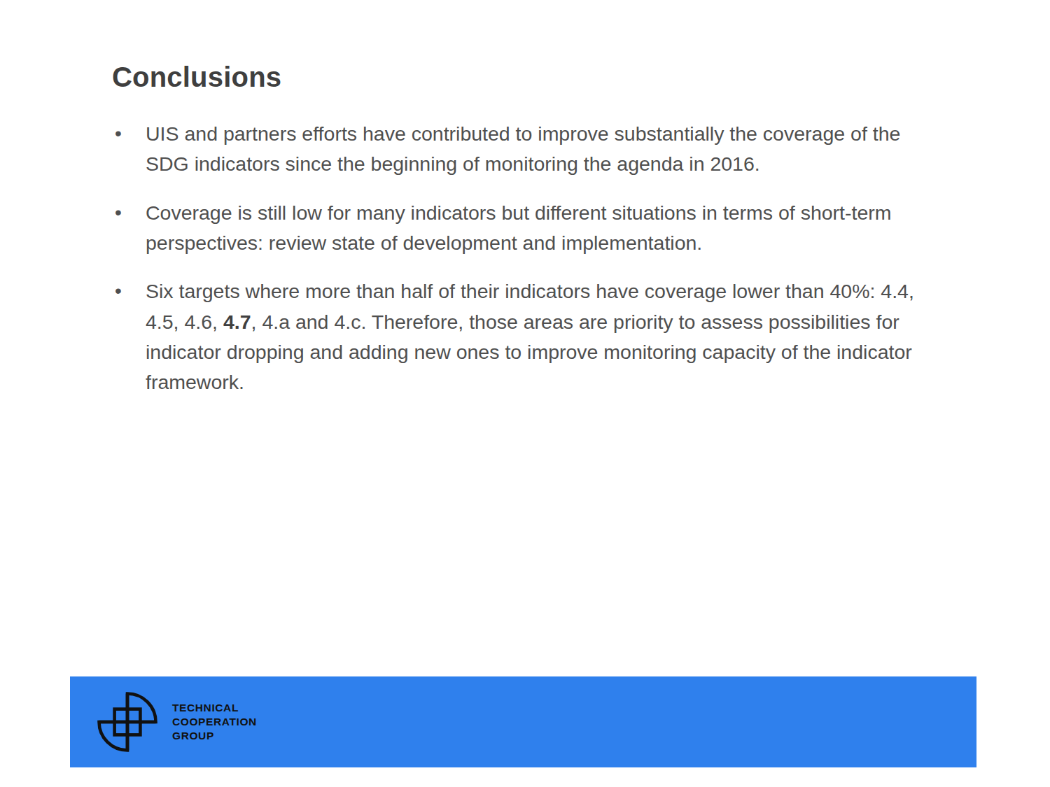Conclusions
UIS and partners efforts have contributed to improve substantially the coverage of the SDG indicators since the beginning of monitoring the agenda in 2016.
Coverage is still low for many indicators but different situations in terms of short-term perspectives: review state of development and implementation.
Six targets where more than half of their indicators have coverage lower than 40%: 4.4, 4.5, 4.6, 4.7, 4.a and 4.c. Therefore, those areas are priority to assess possibilities for indicator dropping and adding new ones to improve monitoring capacity of the indicator framework.
Technical
Cooperation
Group